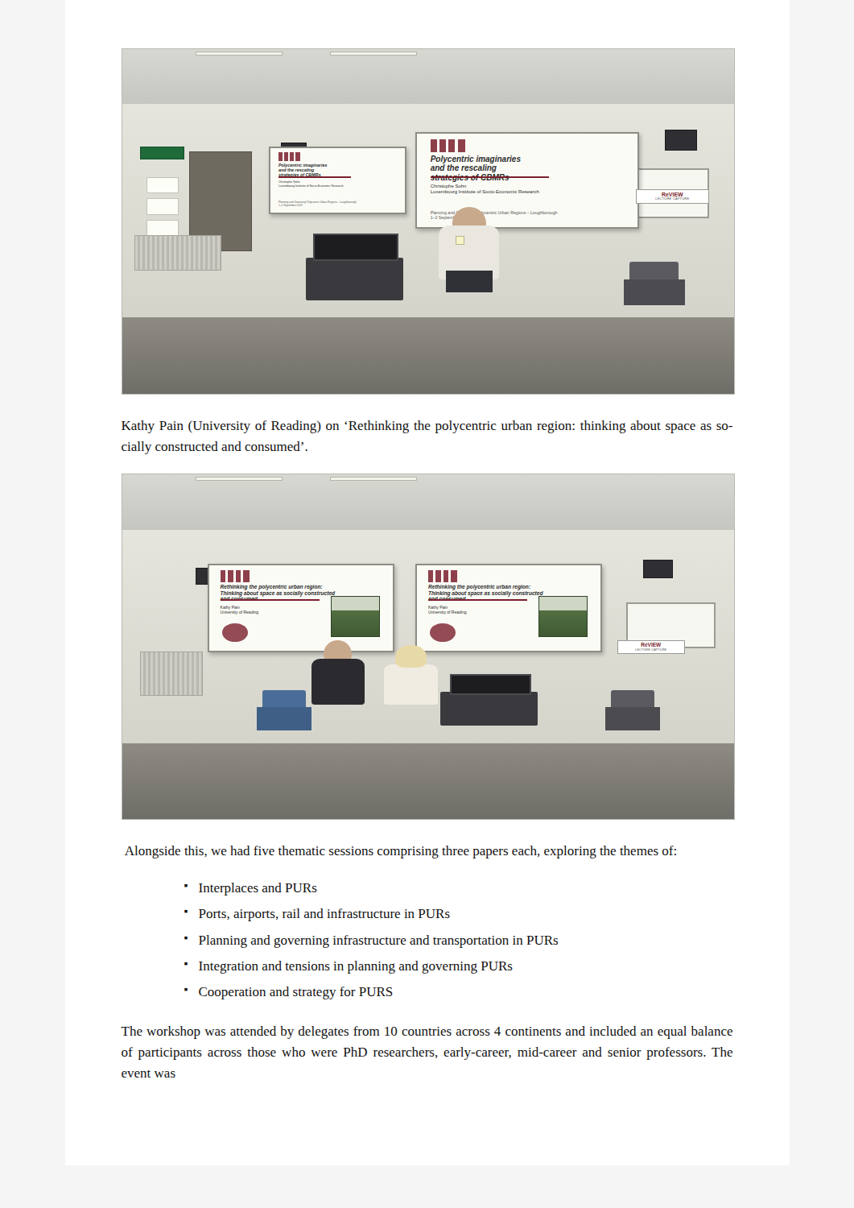Polycentric imaginaries
and the rescaling
strategies of CBMRs
Christophe Sohn
Luxembourg Institute of Socio-Economic Research
Planning and Governing Polycentric Urban Regions – Loughborough
1–2 September 2019
Polycentric imaginaries
and the rescaling
strategies of CBMRs
Christophe Sohn
Luxembourg Institute of Socio-Economic Research
Planning and Governing Polycentric Urban Regions – Loughborough
1–2 September 2019
ReVIEWLECTURE CAPTURE
Kathy Pain (University of Reading) on ‘Rethinking the polycentric urban region: thinking about space as socially constructed and consumed’.
Rethinking the polycentric urban region:
Thinking about space as socially constructed
and consumed
Kathy Pain
University of Reading
Rethinking the polycentric urban region:
Thinking about space as socially constructed
and consumed
Kathy Pain
University of Reading
ReVIEWLECTURE CAPTURE
Alongside this, we had five thematic sessions comprising three papers each, exploring the themes of:
Interplaces and PURs
Ports, airports, rail and infrastructure in PURs
Planning and governing infrastructure and transportation in PURs
Integration and tensions in planning and governing PURs
Cooperation and strategy for PURS
The workshop was attended by delegates from 10 countries across 4 continents and included an equal balance of participants across those who were PhD researchers, early-career, mid-career and senior professors. The event was